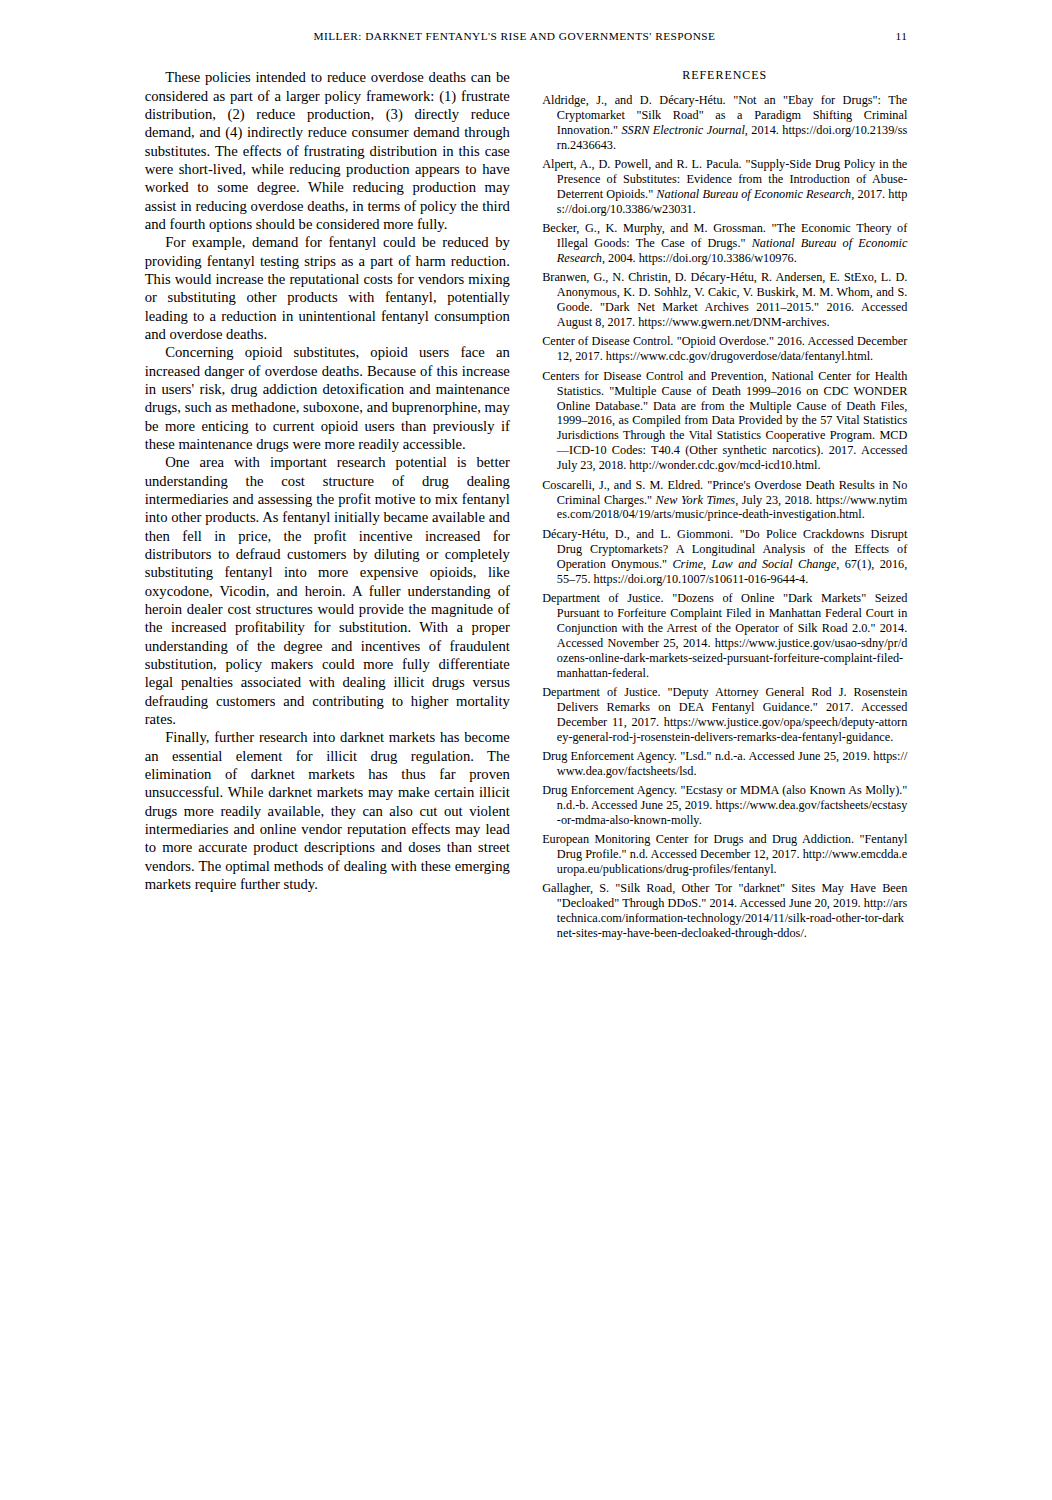Miller: Darknet Fentanyl's Rise and Governments' Response 11
These policies intended to reduce overdose deaths can be considered as part of a larger policy framework: (1) frustrate distribution, (2) reduce production, (3) directly reduce demand, and (4) indirectly reduce consumer demand through substitutes. The effects of frustrating distribution in this case were short-lived, while reducing production appears to have worked to some degree. While reducing production may assist in reducing overdose deaths, in terms of policy the third and fourth options should be considered more fully.
For example, demand for fentanyl could be reduced by providing fentanyl testing strips as a part of harm reduction. This would increase the reputational costs for vendors mixing or substituting other products with fentanyl, potentially leading to a reduction in unintentional fentanyl consumption and overdose deaths.
Concerning opioid substitutes, opioid users face an increased danger of overdose deaths. Because of this increase in users' risk, drug addiction detoxification and maintenance drugs, such as methadone, suboxone, and buprenorphine, may be more enticing to current opioid users than previously if these maintenance drugs were more readily accessible.
One area with important research potential is better understanding the cost structure of drug dealing intermediaries and assessing the profit motive to mix fentanyl into other products. As fentanyl initially became available and then fell in price, the profit incentive increased for distributors to defraud customers by diluting or completely substituting fentanyl into more expensive opioids, like oxycodone, Vicodin, and heroin. A fuller understanding of heroin dealer cost structures would provide the magnitude of the increased profitability for substitution. With a proper understanding of the degree and incentives of fraudulent substitution, policy makers could more fully differentiate legal penalties associated with dealing illicit drugs versus defrauding customers and contributing to higher mortality rates.
Finally, further research into darknet markets has become an essential element for illicit drug regulation. The elimination of darknet markets has thus far proven unsuccessful. While darknet markets may make certain illicit drugs more readily available, they can also cut out violent intermediaries and online vendor reputation effects may lead to more accurate product descriptions and doses than street vendors. The optimal methods of dealing with these emerging markets require further study.
References
Aldridge, J., and D. Décary-Hétu. "Not an "Ebay for Drugs": The Cryptomarket "Silk Road" as a Paradigm Shifting Criminal Innovation." SSRN Electronic Journal, 2014. https://doi.org/10.2139/ssrn.2436643.
Alpert, A., D. Powell, and R. L. Pacula. "Supply-Side Drug Policy in the Presence of Substitutes: Evidence from the Introduction of Abuse-Deterrent Opioids." National Bureau of Economic Research, 2017. https://doi.org/10.3386/w23031.
Becker, G., K. Murphy, and M. Grossman. "The Economic Theory of Illegal Goods: The Case of Drugs." National Bureau of Economic Research, 2004. https://doi.org/10.3386/w10976.
Branwen, G., N. Christin, D. Décary-Hétu, R. Andersen, E. StExo, L. D. Anonymous, K. D. Sohhlz, V. Cakic, V. Buskirk, M. M. Whom, and S. Goode. "Dark Net Market Archives 2011–2015." 2016. Accessed August 8, 2017. https://www.gwern.net/DNM-archives.
Center of Disease Control. "Opioid Overdose." 2016. Accessed December 12, 2017. https://www.cdc.gov/drugoverdose/data/fentanyl.html.
Centers for Disease Control and Prevention, National Center for Health Statistics. "Multiple Cause of Death 1999–2016 on CDC WONDER Online Database." Data are from the Multiple Cause of Death Files, 1999–2016, as Compiled from Data Provided by the 57 Vital Statistics Jurisdictions Through the Vital Statistics Cooperative Program. MCD—ICD-10 Codes: T40.4 (Other synthetic narcotics). 2017. Accessed July 23, 2018. http://wonder.cdc.gov/mcd-icd10.html.
Coscarelli, J., and S. M. Eldred. "Prince's Overdose Death Results in No Criminal Charges." New York Times, July 23, 2018. https://www.nytimes.com/2018/04/19/arts/music/prince-death-investigation.html.
Décary-Hétu, D., and L. Giommoni. "Do Police Crackdowns Disrupt Drug Cryptomarkets? A Longitudinal Analysis of the Effects of Operation Onymous." Crime, Law and Social Change, 67(1), 2016, 55–75. https://doi.org/10.1007/s10611-016-9644-4.
Department of Justice. "Dozens of Online "Dark Markets" Seized Pursuant to Forfeiture Complaint Filed in Manhattan Federal Court in Conjunction with the Arrest of the Operator of Silk Road 2.0." 2014. Accessed November 25, 2014. https://www.justice.gov/usao-sdny/pr/dozens-online-dark-markets-seized-pursuant-forfeiture-complaint-filed-manhattan-federal.
Department of Justice. "Deputy Attorney General Rod J. Rosenstein Delivers Remarks on DEA Fentanyl Guidance." 2017. Accessed December 11, 2017. https://www.justice.gov/opa/speech/deputy-attorney-general-rod-j-rosenstein-delivers-remarks-dea-fentanyl-guidance.
Drug Enforcement Agency. "Lsd." n.d.-a. Accessed June 25, 2019. https://www.dea.gov/factsheets/lsd.
Drug Enforcement Agency. "Ecstasy or MDMA (also Known As Molly)." n.d.-b. Accessed June 25, 2019. https://www.dea.gov/factsheets/ecstasy-or-mdma-also-known-molly.
European Monitoring Center for Drugs and Drug Addiction. "Fentanyl Drug Profile." n.d. Accessed December 12, 2017. http://www.emcdda.europa.eu/publications/drug-profiles/fentanyl.
Gallagher, S. "Silk Road, Other Tor "darknet" Sites May Have Been "Decloaked" Through DDoS." 2014. Accessed June 20, 2019. http://arstechnica.com/information-technology/2014/11/silk-road-other-tor-darknet-sites-may-have-been-decloaked-through-ddos/.